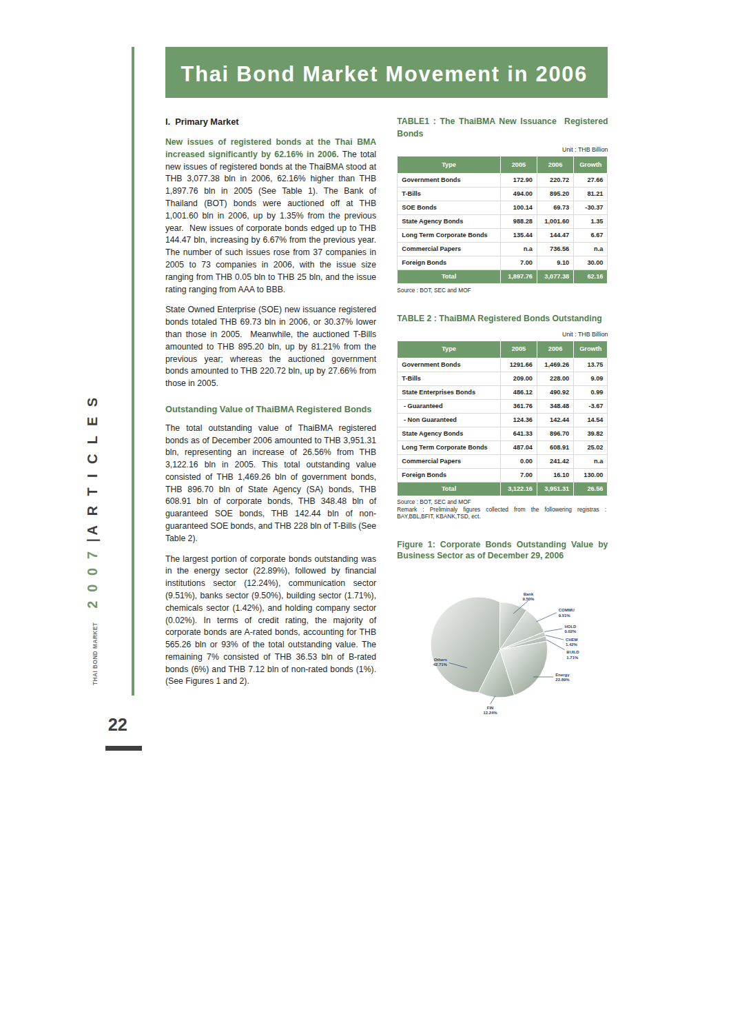THAI BOND MARKET 2 0 0 7 |A R T I C L E S
22
Thai Bond Market Movement in 2006
I. Primary Market
New issues of registered bonds at the Thai BMA increased significantly by 62.16% in 2006. The total new issues of registered bonds at the ThaiBMA stood at THB 3,077.38 bln in 2006, 62.16% higher than THB 1,897.76 bln in 2005 (See Table 1). The Bank of Thailand (BOT) bonds were auctioned off at THB 1,001.60 bln in 2006, up by 1.35% from the previous year. New issues of corporate bonds edged up to THB 144.47 bln, increasing by 6.67% from the previous year. The number of such issues rose from 37 companies in 2005 to 73 companies in 2006, with the issue size ranging from THB 0.05 bln to THB 25 bln, and the issue rating ranging from AAA to BBB.
State Owned Enterprise (SOE) new issuance registered bonds totaled THB 69.73 bln in 2006, or 30.37% lower than those in 2005. Meanwhile, the auctioned T-Bills amounted to THB 895.20 bln, up by 81.21% from the previous year; whereas the auctioned government bonds amounted to THB 220.72 bln, up by 27.66% from those in 2005.
Outstanding Value of ThaiBMA Registered Bonds
The total outstanding value of ThaiBMA registered bonds as of December 2006 amounted to THB 3,951.31 bln, representing an increase of 26.56% from THB 3,122.16 bln in 2005. This total outstanding value consisted of THB 1,469.26 bln of government bonds, THB 896.70 bln of State Agency (SA) bonds, THB 608.91 bln of corporate bonds, THB 348.48 bln of guaranteed SOE bonds, THB 142.44 bln of non-guaranteed SOE bonds, and THB 228 bln of T-Bills (See Table 2).
The largest portion of corporate bonds outstanding was in the energy sector (22.89%), followed by financial institutions sector (12.24%), communication sector (9.51%), banks sector (9.50%), building sector (1.71%), chemicals sector (1.42%), and holding company sector (0.02%). In terms of credit rating, the majority of corporate bonds are A-rated bonds, accounting for THB 565.26 bln or 93% of the total outstanding value. The remaining 7% consisted of THB 36.53 bln of B-rated bonds (6%) and THB 7.12 bln of non-rated bonds (1%). (See Figures 1 and 2).
TABLE1 : The ThaiBMA New Issuance Registered Bonds
Unit : THB Billion
| Type | 2005 | 2006 | Growth |
| --- | --- | --- | --- |
| Government Bonds | 172.90 | 220.72 | 27.66 |
| T-Bills | 494.00 | 895.20 | 81.21 |
| SOE Bonds | 100.14 | 69.73 | -30.37 |
| State Agency Bonds | 988.28 | 1,001.60 | 1.35 |
| Long Term Corporate Bonds | 135.44 | 144.47 | 6.67 |
| Commercial Papers | n.a | 736.56 | n.a |
| Foreign Bonds | 7.00 | 9.10 | 30.00 |
| Total | 1,897.76 | 3,077.38 | 62.16 |
Source : BOT, SEC and MOF
TABLE 2 : ThaiBMA Registered Bonds Outstanding
Unit : THB Billion
| Type | 2005 | 2006 | Growth |
| --- | --- | --- | --- |
| Government Bonds | 1291.66 | 1,469.26 | 13.75 |
| T-Bills | 209.00 | 228.00 | 9.09 |
| State Enterprises Bonds | 486.12 | 490.92 | 0.99 |
| - Guaranteed | 361.76 | 348.48 | -3.67 |
| - Non Guaranteed | 124.36 | 142.44 | 14.54 |
| State Agency Bonds | 641.33 | 896.70 | 39.82 |
| Long Term Corporate Bonds | 487.04 | 608.91 | 25.02 |
| Commercial Papers | 0.00 | 241.42 | n.a |
| Foreign Bonds | 7.00 | 16.10 | 130.00 |
| Total | 3,122.16 | 3,951.31 | 26.56 |
Source : BOT, SEC and MOF
Remark : Preliminaly figures collected from the followering registras : BAY,BBL,BFIT, KBANK,TSD, ect.
Figure 1: Corporate Bonds Outstanding Value by Business Sector as of December 29, 2006
Bank 9.50% COMMU 9.51% HOLD 0.02% CHEM 1.42% BUILD 1.71% Energy 22.89% FIN 12.24% Others 42.71%